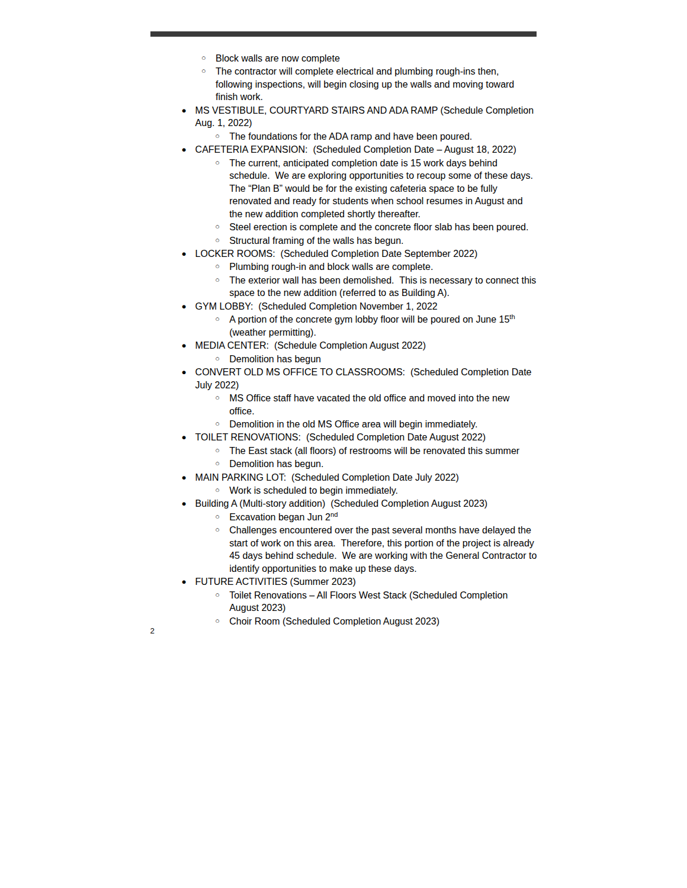Block walls are now complete
The contractor will complete electrical and plumbing rough-ins then, following inspections, will begin closing up the walls and moving toward finish work.
MS VESTIBULE, COURTYARD STAIRS AND ADA RAMP (Schedule Completion Aug. 1, 2022)
The foundations for the ADA ramp and have been poured.
CAFETERIA EXPANSION: (Scheduled Completion Date – August 18, 2022)
The current, anticipated completion date is 15 work days behind schedule. We are exploring opportunities to recoup some of these days. The “Plan B” would be for the existing cafeteria space to be fully renovated and ready for students when school resumes in August and the new addition completed shortly thereafter.
Steel erection is complete and the concrete floor slab has been poured.
Structural framing of the walls has begun.
LOCKER ROOMS: (Scheduled Completion Date September 2022)
Plumbing rough-in and block walls are complete.
The exterior wall has been demolished. This is necessary to connect this space to the new addition (referred to as Building A).
GYM LOBBY: (Scheduled Completion November 1, 2022
A portion of the concrete gym lobby floor will be poured on June 15th (weather permitting).
MEDIA CENTER: (Schedule Completion August 2022)
Demolition has begun
CONVERT OLD MS OFFICE TO CLASSROOMS: (Scheduled Completion Date July 2022)
MS Office staff have vacated the old office and moved into the new office.
Demolition in the old MS Office area will begin immediately.
TOILET RENOVATIONS: (Scheduled Completion Date August 2022)
The East stack (all floors) of restrooms will be renovated this summer
Demolition has begun.
MAIN PARKING LOT: (Scheduled Completion Date July 2022)
Work is scheduled to begin immediately.
Building A (Multi-story addition) (Scheduled Completion August 2023)
Excavation began Jun 2nd
Challenges encountered over the past several months have delayed the start of work on this area. Therefore, this portion of the project is already 45 days behind schedule. We are working with the General Contractor to identify opportunities to make up these days.
FUTURE ACTIVITIES (Summer 2023)
Toilet Renovations – All Floors West Stack (Scheduled Completion August 2023)
Choir Room (Scheduled Completion August 2023)
2